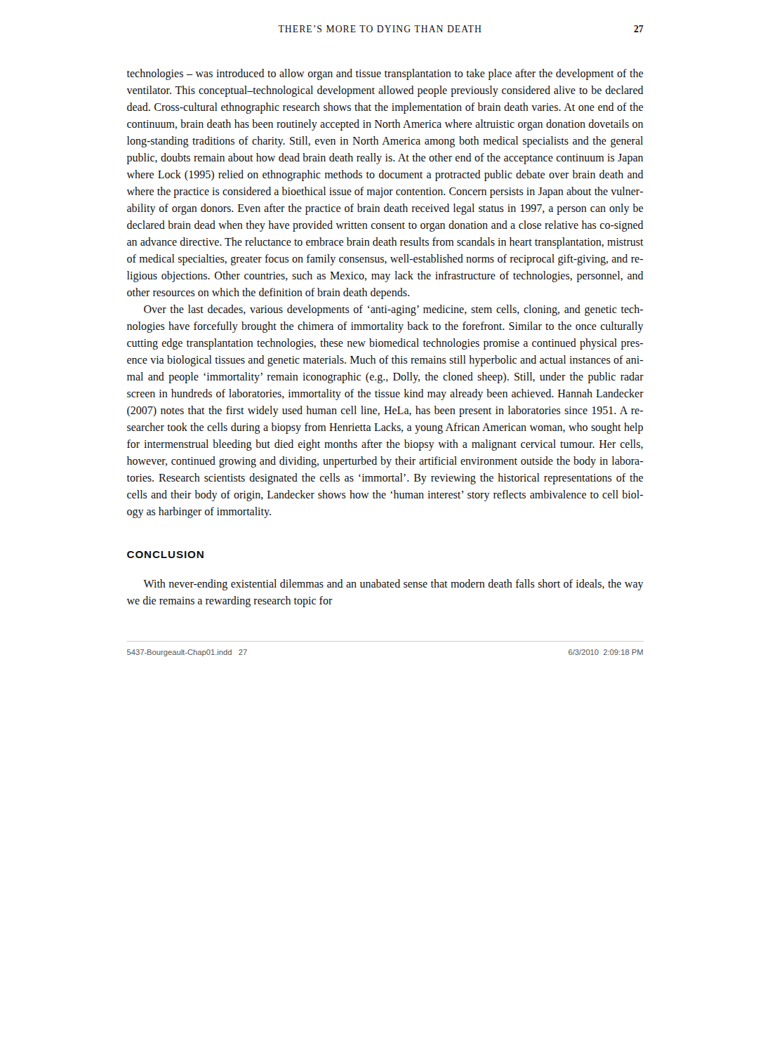THERE’S MORE TO DYING THAN DEATH 27
technologies – was introduced to allow organ and tissue transplantation to take place after the development of the ventilator. This conceptual–technological development allowed people previously considered alive to be declared dead. Cross-cultural ethnographic research shows that the implementation of brain death varies. At one end of the continuum, brain death has been routinely accepted in North America where altruistic organ donation dovetails on long-standing traditions of charity. Still, even in North America among both medical specialists and the general public, doubts remain about how dead brain death really is. At the other end of the acceptance continuum is Japan where Lock (1995) relied on ethnographic methods to document a protracted public debate over brain death and where the practice is considered a bioethical issue of major contention. Concern persists in Japan about the vulnerability of organ donors. Even after the practice of brain death received legal status in 1997, a person can only be declared brain dead when they have provided written consent to organ donation and a close relative has co-signed an advance directive. The reluctance to embrace brain death results from scandals in heart transplantation, mistrust of medical specialties, greater focus on family consensus, well-established norms of reciprocal gift-giving, and religious objections. Other countries, such as Mexico, may lack the infrastructure of technologies, personnel, and other resources on which the definition of brain death depends.
Over the last decades, various developments of ‘anti-aging’ medicine, stem cells, cloning, and genetic technologies have forcefully brought the chimera of immortality back to the forefront. Similar to the once culturally cutting edge transplantation technologies, these new biomedical technologies promise a continued physical presence via biological tissues and genetic materials. Much of this remains still hyperbolic and actual instances of animal and people ‘immortality’ remain iconographic (e.g., Dolly, the cloned sheep). Still, under the public radar screen in hundreds of laboratories, immortality of the tissue kind may already been achieved. Hannah Landecker (2007) notes that the first widely used human cell line, HeLa, has been present in laboratories since 1951. A researcher took the cells during a biopsy from Henrietta Lacks, a young African American woman, who sought help for intermenstrual bleeding but died eight months after the biopsy with a malignant cervical tumour. Her cells, however, continued growing and dividing, unperturbed by their artificial environment outside the body in laboratories. Research scientists designated the cells as ‘immortal’. By reviewing the historical representations of the cells and their body of origin, Landecker shows how the ‘human interest’ story reflects ambivalence to cell biology as harbinger of immortality.
CONCLUSION
With never-ending existential dilemmas and an unabated sense that modern death falls short of ideals, the way we die remains a rewarding research topic for
5437-Bourgeault-Chap01.indd 27 6/3/2010 2:09:18 PM